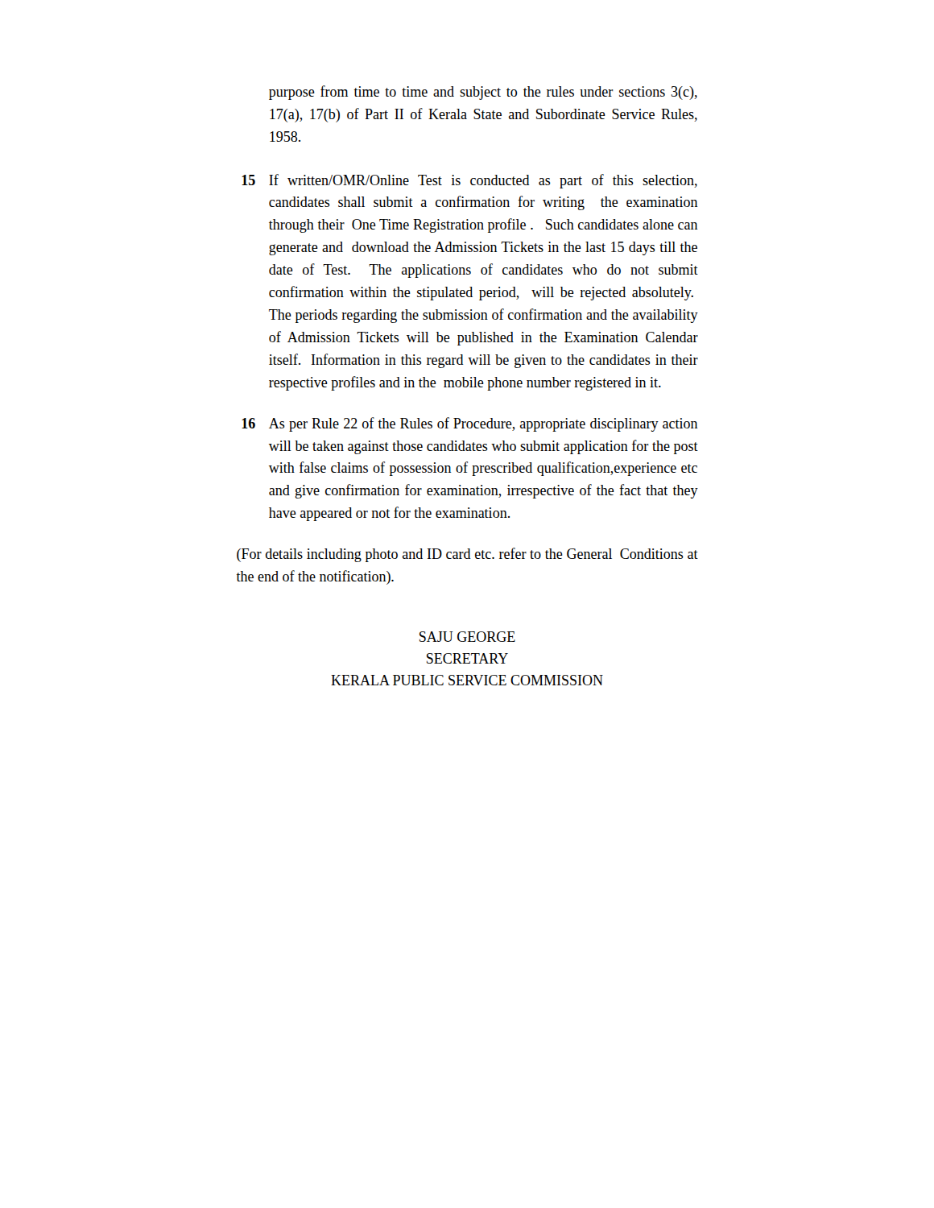purpose from time to time and subject to the rules under sections 3(c), 17(a), 17(b) of Part II of Kerala State and Subordinate Service Rules, 1958.
15
If written/OMR/Online Test is conducted as part of this selection, candidates shall submit a confirmation for writing the examination through their One Time Registration profile . Such candidates alone can generate and download the Admission Tickets in the last 15 days till the date of Test. The applications of candidates who do not submit confirmation within the stipulated period, will be rejected absolutely. The periods regarding the submission of confirmation and the availability of Admission Tickets will be published in the Examination Calendar itself. Information in this regard will be given to the candidates in their respective profiles and in the mobile phone number registered in it.
16
As per Rule 22 of the Rules of Procedure, appropriate disciplinary action will be taken against those candidates who submit application for the post with false claims of possession of prescribed qualification,experience etc and give confirmation for examination, irrespective of the fact that they have appeared or not for the examination.
(For details including photo and ID card etc. refer to the General Conditions at the end of the notification).
SAJU GEORGE
SECRETARY
KERALA PUBLIC SERVICE COMMISSION